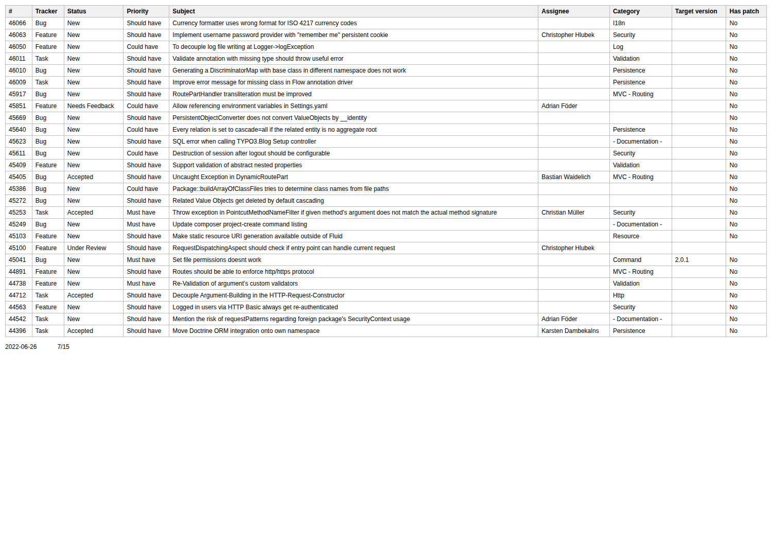| # | Tracker | Status | Priority | Subject | Assignee | Category | Target version | Has patch |
| --- | --- | --- | --- | --- | --- | --- | --- | --- |
| 46066 | Bug | New | Should have | Currency formatter uses wrong format for ISO 4217 currency codes | | I18n | | No |
| 46063 | Feature | New | Should have | Implement username password provider with "remember me" persistent cookie | Christopher Hlubek | Security | | No |
| 46050 | Feature | New | Could have | To decouple log file writing at Logger->logException | | Log | | No |
| 46011 | Task | New | Should have | Validate annotation with missing type should throw useful error | | Validation | | No |
| 46010 | Bug | New | Should have | Generating a DiscriminatorMap with base class in different namespace does not work | | Persistence | | No |
| 46009 | Task | New | Should have | Improve error message for missing class in Flow annotation driver | | Persistence | | No |
| 45917 | Bug | New | Should have | RoutePartHandler transliteration must be improved | | MVC - Routing | | No |
| 45851 | Feature | Needs Feedback | Could have | Allow referencing environment variables in Settings.yaml | Adrian Föder | | | No |
| 45669 | Bug | New | Should have | PersistentObjectConverter does not convert ValueObjects by __identity | | | | No |
| 45640 | Bug | New | Could have | Every relation is set to cascade=all if the related entity is no aggregate root | | Persistence | | No |
| 45623 | Bug | New | Should have | SQL error when calling TYPO3.Blog Setup controller | | - Documentation - | | No |
| 45611 | Bug | New | Could have | Destruction of session after logout should be configurable | | Security | | No |
| 45409 | Feature | New | Should have | Support validation of abstract nested properties | | Validation | | No |
| 45405 | Bug | Accepted | Should have | Uncaught Exception in DynamicRoutePart | Bastian Waidelich | MVC - Routing | | No |
| 45386 | Bug | New | Could have | Package::buildArrayOfClassFiles tries to determine class names from file paths | | | | No |
| 45272 | Bug | New | Should have | Related Value Objects get deleted by default cascading | | | | No |
| 45253 | Task | Accepted | Must have | Throw exception in PointcutMethodNameFilter if given method's argument does not match the actual method signature | Christian Müller | Security | | No |
| 45249 | Bug | New | Must have | Update composer project-create command listing | | - Documentation - | | No |
| 45103 | Feature | New | Should have | Make static resource URI generation available outside of Fluid | | Resource | | No |
| 45100 | Feature | Under Review | Should have | RequestDispatchingAspect should check if entry point can handle current request | Christopher Hlubek | | | |
| 45041 | Bug | New | Must have | Set file permissions doesnt work | | Command | 2.0.1 | No |
| 44891 | Feature | New | Should have | Routes should be able to enforce http/https protocol | | MVC - Routing | | No |
| 44738 | Feature | New | Must have | Re-Validation of argument's custom validators | | Validation | | No |
| 44712 | Task | Accepted | Should have | Decouple Argument-Building in the HTTP-Request-Constructor | | Http | | No |
| 44563 | Feature | New | Should have | Logged in users via HTTP Basic always get re-authenticated | | Security | | No |
| 44542 | Task | New | Should have | Mention the risk of requestPatterns regarding foreign package's SecurityContext usage | Adrian Föder | - Documentation - | | No |
| 44396 | Task | Accepted | Should have | Move Doctrine ORM integration onto own namespace | Karsten Dambekalns | Persistence | | No |
2022-06-26 7/15